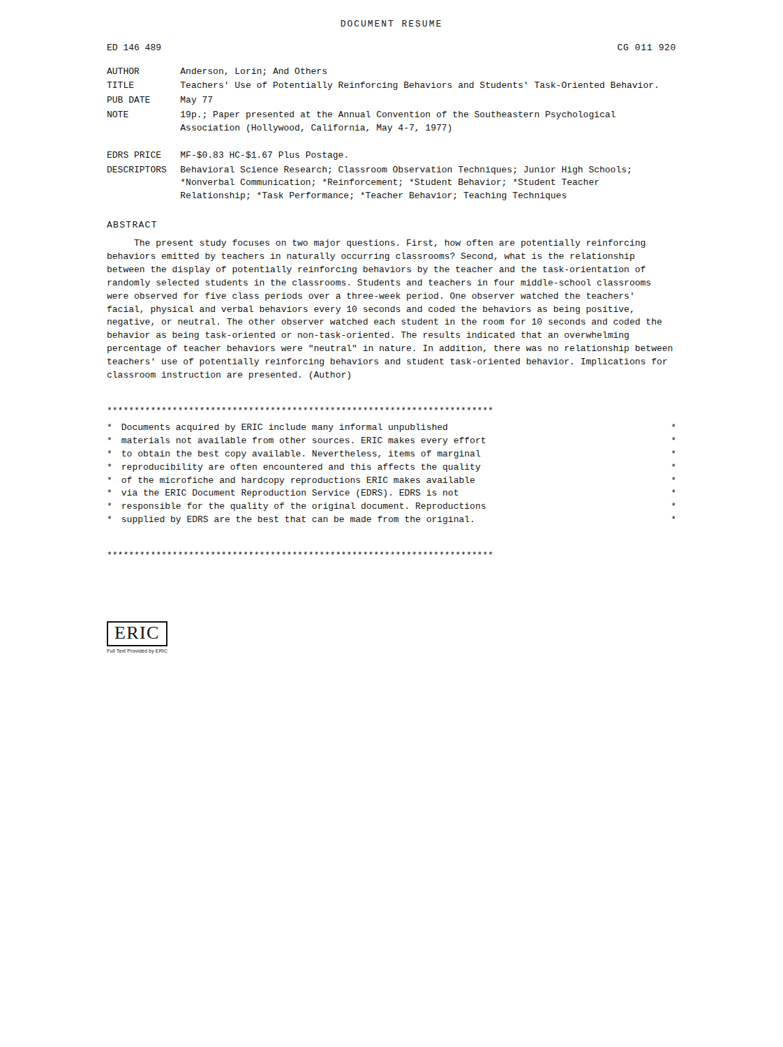DOCUMENT RESUME
ED 146 489 CG 011 920
| AUTHOR | Anderson, Lorin; And Others |
| TITLE | Teachers' Use of Potentially Reinforcing Behaviors and Students' Task-Oriented Behavior. |
| PUB DATE | May 77 |
| NOTE | 19p.; Paper presented at the Annual Convention of the Southeastern Psychological Association (Hollywood, California, May 4-7, 1977) |
| EDRS PRICE | MF-$0.83 HC-$1.67 Plus Postage. |
| DESCRIPTORS | Behavioral Science Research; Classroom Observation Techniques; Junior High Schools; *Nonverbal Communication; *Reinforcement; *Student Behavior; *Student Teacher Relationship; *Task Performance; *Teacher Behavior; Teaching Techniques |
ABSTRACT
The present study focuses on two major questions. First, how often are potentially reinforcing behaviors emitted by teachers in naturally occurring classrooms? Second, what is the relationship between the display of potentially reinforcing behaviors by the teacher and the task-orientation of randomly selected students in the classrooms. Students and teachers in four middle-school classrooms were observed for five class periods over a three-week period. One observer watched the teachers' facial, physical and verbal behaviors every 10 seconds and coded the behaviors as being positive, negative, or neutral. The other observer watched each student in the room for 10 seconds and coded the behavior as being task-oriented or non-task-oriented. The results indicated that an overwhelming percentage of teacher behaviors were "neutral" in nature. In addition, there was no relationship between teachers' use of potentially reinforcing behaviors and student task-oriented behavior. Implications for classroom instruction are presented. (Author)
***********************************************************************
Documents acquired by ERIC include many informal unpublished
materials not available from other sources. ERIC makes every effort
to obtain the best copy available. Nevertheless, items of marginal
reproducibility are often encountered and this affects the quality
of the microfiche and hardcopy reproductions ERIC makes available
via the ERIC Document Reproduction Service (EDRS). EDRS is not
responsible for the quality of the original document. Reproductions
supplied by EDRS are the best that can be made from the original.
***********************************************************************
ERIC
Full Text Provided by ERIC